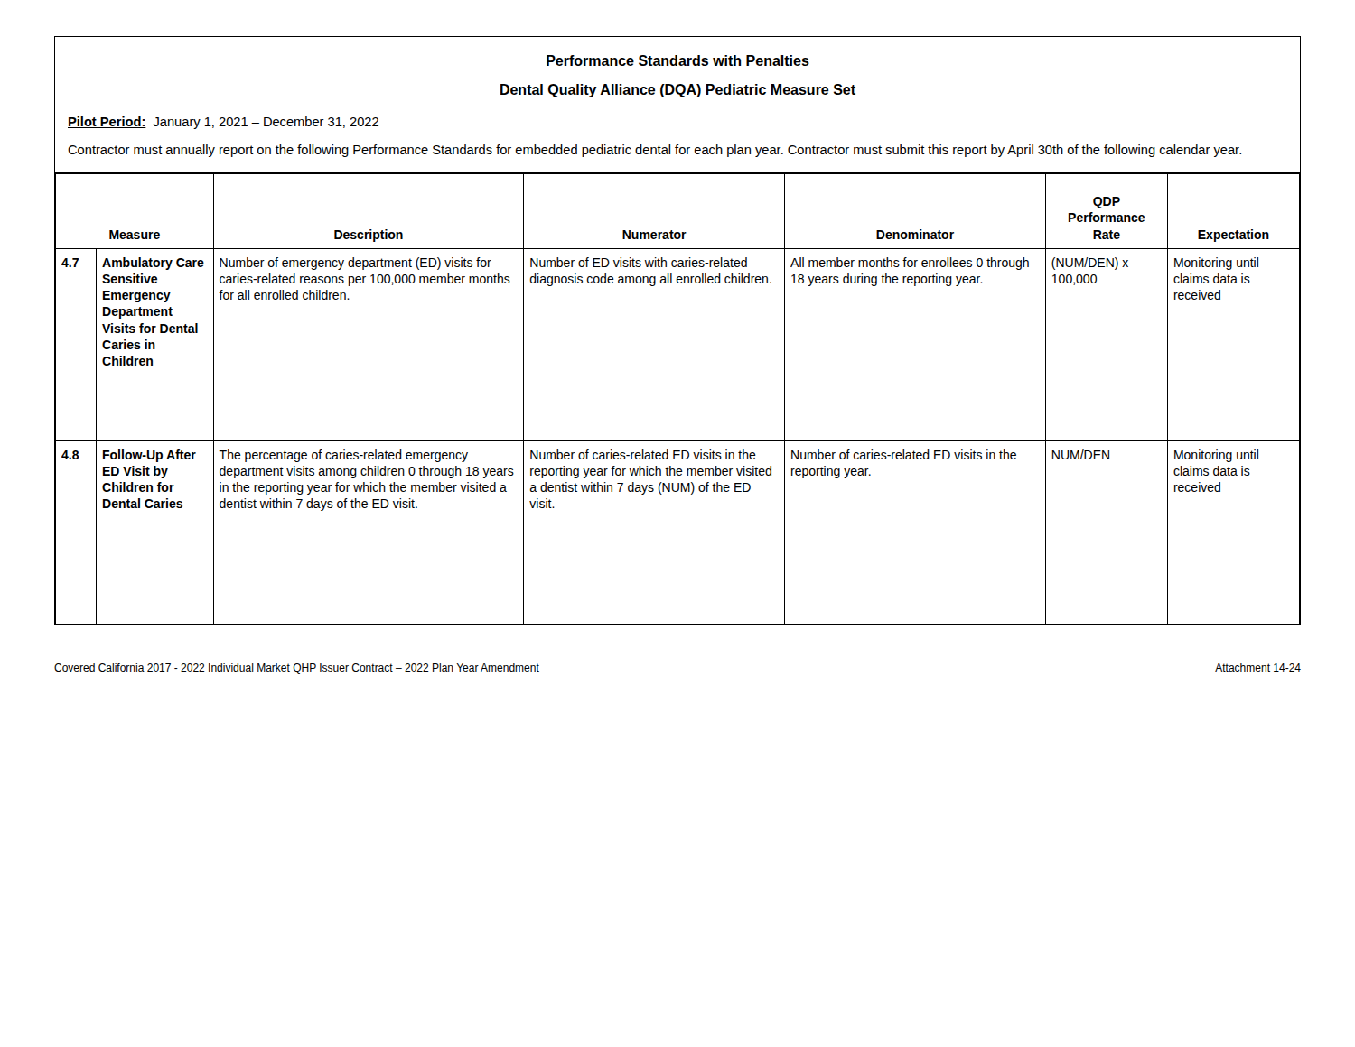Performance Standards with Penalties
Dental Quality Alliance (DQA) Pediatric Measure Set
Pilot Period: January 1, 2021 – December 31, 2022
Contractor must annually report on the following Performance Standards for embedded pediatric dental for each plan year. Contractor must submit this report by April 30th of the following calendar year.
| Measure | Description | Numerator | Denominator | QDP Performance Rate | Expectation |
| --- | --- | --- | --- | --- | --- |
| 4.7 | Ambulatory Care Sensitive Emergency Department Visits for Dental Caries in Children | Number of emergency department (ED) visits for caries-related reasons per 100,000 member months for all enrolled children. | Number of ED visits with caries-related diagnosis code among all enrolled children. | All member months for enrollees 0 through 18 years during the reporting year. | (NUM/DEN) x 100,000 | Monitoring until claims data is received |
| 4.8 | Follow-Up After ED Visit by Children for Dental Caries | The percentage of caries-related emergency department visits among children 0 through 18 years in the reporting year for which the member visited a dentist within 7 days of the ED visit. | Number of caries-related ED visits in the reporting year for which the member visited a dentist within 7 days (NUM) of the ED visit. | Number of caries-related ED visits in the reporting year. | NUM/DEN | Monitoring until claims data is received |
Covered California 2017 - 2022 Individual Market QHP Issuer Contract – 2022 Plan Year Amendment
Attachment 14-24